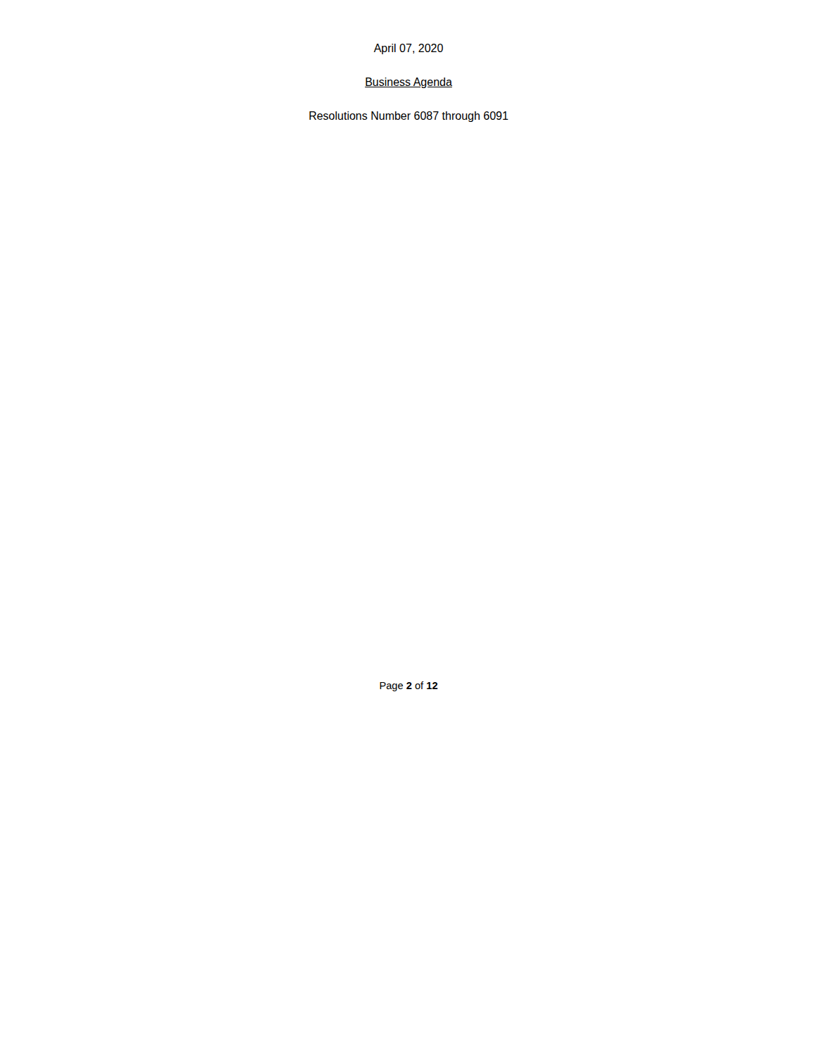April 07, 2020
Business Agenda
Resolutions Number 6087 through 6091
Page 2 of 12